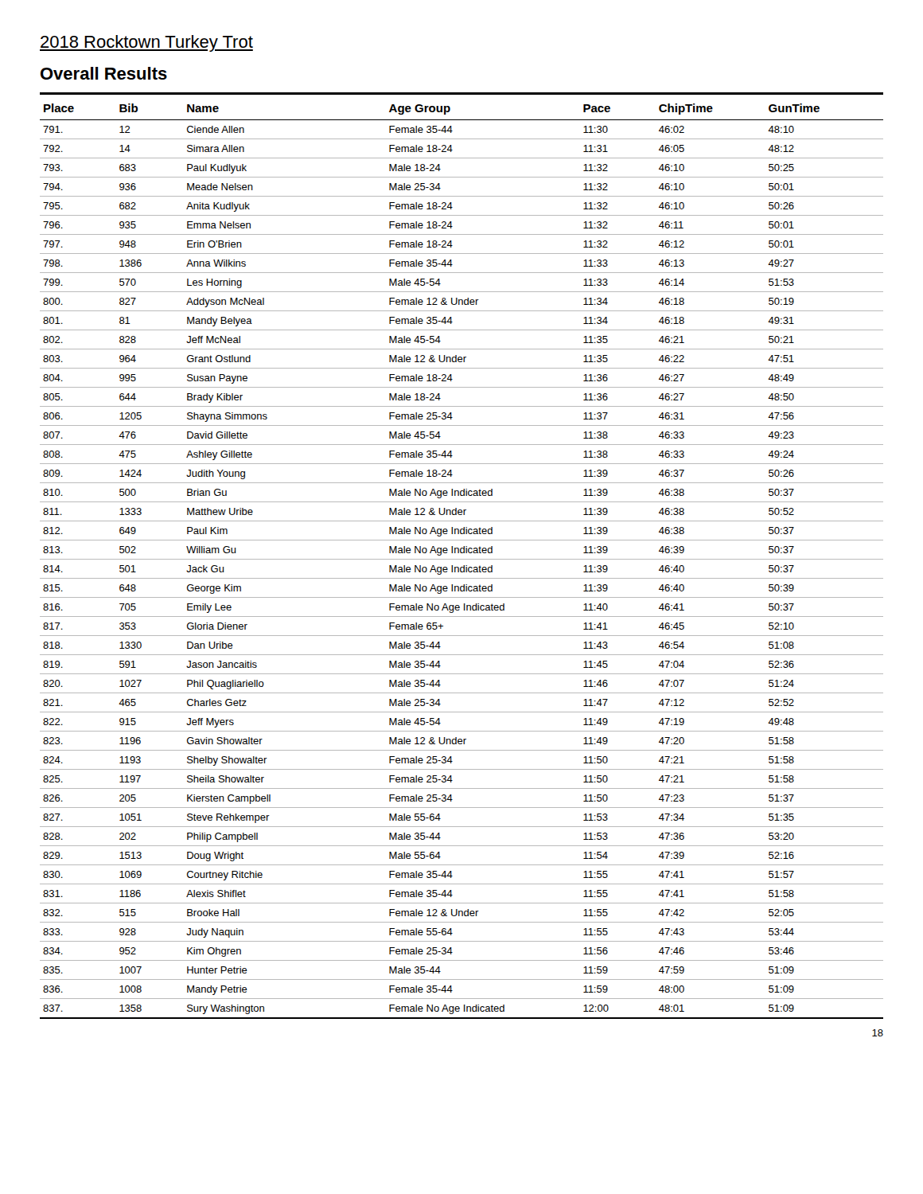2018 Rocktown Turkey Trot
Overall Results
| Place | Bib | Name | Age Group | Pace | ChipTime | GunTime |
| --- | --- | --- | --- | --- | --- | --- |
| 791. | 12 | Ciende Allen | Female 35-44 | 11:30 | 46:02 | 48:10 |
| 792. | 14 | Simara Allen | Female 18-24 | 11:31 | 46:05 | 48:12 |
| 793. | 683 | Paul Kudlyuk | Male 18-24 | 11:32 | 46:10 | 50:25 |
| 794. | 936 | Meade Nelsen | Male 25-34 | 11:32 | 46:10 | 50:01 |
| 795. | 682 | Anita Kudlyuk | Female 18-24 | 11:32 | 46:10 | 50:26 |
| 796. | 935 | Emma Nelsen | Female 18-24 | 11:32 | 46:11 | 50:01 |
| 797. | 948 | Erin O'Brien | Female 18-24 | 11:32 | 46:12 | 50:01 |
| 798. | 1386 | Anna Wilkins | Female 35-44 | 11:33 | 46:13 | 49:27 |
| 799. | 570 | Les Horning | Male 45-54 | 11:33 | 46:14 | 51:53 |
| 800. | 827 | Addyson McNeal | Female 12 & Under | 11:34 | 46:18 | 50:19 |
| 801. | 81 | Mandy Belyea | Female 35-44 | 11:34 | 46:18 | 49:31 |
| 802. | 828 | Jeff McNeal | Male 45-54 | 11:35 | 46:21 | 50:21 |
| 803. | 964 | Grant Ostlund | Male 12 & Under | 11:35 | 46:22 | 47:51 |
| 804. | 995 | Susan Payne | Female 18-24 | 11:36 | 46:27 | 48:49 |
| 805. | 644 | Brady Kibler | Male 18-24 | 11:36 | 46:27 | 48:50 |
| 806. | 1205 | Shayna Simmons | Female 25-34 | 11:37 | 46:31 | 47:56 |
| 807. | 476 | David Gillette | Male 45-54 | 11:38 | 46:33 | 49:23 |
| 808. | 475 | Ashley Gillette | Female 35-44 | 11:38 | 46:33 | 49:24 |
| 809. | 1424 | Judith Young | Female 18-24 | 11:39 | 46:37 | 50:26 |
| 810. | 500 | Brian Gu | Male No Age Indicated | 11:39 | 46:38 | 50:37 |
| 811. | 1333 | Matthew Uribe | Male 12 & Under | 11:39 | 46:38 | 50:52 |
| 812. | 649 | Paul Kim | Male No Age Indicated | 11:39 | 46:38 | 50:37 |
| 813. | 502 | William Gu | Male No Age Indicated | 11:39 | 46:39 | 50:37 |
| 814. | 501 | Jack Gu | Male No Age Indicated | 11:39 | 46:40 | 50:37 |
| 815. | 648 | George Kim | Male No Age Indicated | 11:39 | 46:40 | 50:39 |
| 816. | 705 | Emily Lee | Female No Age Indicated | 11:40 | 46:41 | 50:37 |
| 817. | 353 | Gloria Diener | Female 65+ | 11:41 | 46:45 | 52:10 |
| 818. | 1330 | Dan Uribe | Male 35-44 | 11:43 | 46:54 | 51:08 |
| 819. | 591 | Jason Jancaitis | Male 35-44 | 11:45 | 47:04 | 52:36 |
| 820. | 1027 | Phil Quagliariello | Male 35-44 | 11:46 | 47:07 | 51:24 |
| 821. | 465 | Charles Getz | Male 25-34 | 11:47 | 47:12 | 52:52 |
| 822. | 915 | Jeff Myers | Male 45-54 | 11:49 | 47:19 | 49:48 |
| 823. | 1196 | Gavin Showalter | Male 12 & Under | 11:49 | 47:20 | 51:58 |
| 824. | 1193 | Shelby Showalter | Female 25-34 | 11:50 | 47:21 | 51:58 |
| 825. | 1197 | Sheila Showalter | Female 25-34 | 11:50 | 47:21 | 51:58 |
| 826. | 205 | Kiersten Campbell | Female 25-34 | 11:50 | 47:23 | 51:37 |
| 827. | 1051 | Steve Rehkemper | Male 55-64 | 11:53 | 47:34 | 51:35 |
| 828. | 202 | Philip Campbell | Male 35-44 | 11:53 | 47:36 | 53:20 |
| 829. | 1513 | Doug Wright | Male 55-64 | 11:54 | 47:39 | 52:16 |
| 830. | 1069 | Courtney Ritchie | Female 35-44 | 11:55 | 47:41 | 51:57 |
| 831. | 1186 | Alexis Shiflet | Female 35-44 | 11:55 | 47:41 | 51:58 |
| 832. | 515 | Brooke Hall | Female 12 & Under | 11:55 | 47:42 | 52:05 |
| 833. | 928 | Judy Naquin | Female 55-64 | 11:55 | 47:43 | 53:44 |
| 834. | 952 | Kim Ohgren | Female 25-34 | 11:56 | 47:46 | 53:46 |
| 835. | 1007 | Hunter Petrie | Male 35-44 | 11:59 | 47:59 | 51:09 |
| 836. | 1008 | Mandy Petrie | Female 35-44 | 11:59 | 48:00 | 51:09 |
| 837. | 1358 | Sury Washington | Female No Age Indicated | 12:00 | 48:01 | 51:09 |
18